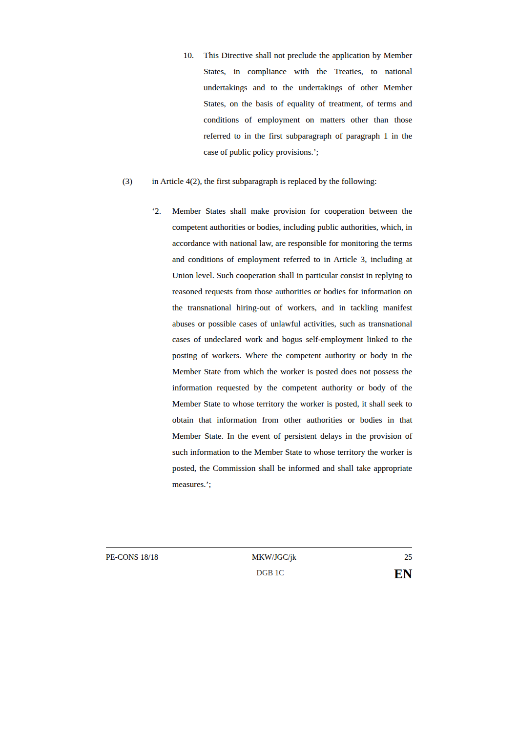10.
This Directive shall not preclude the application by Member States, in compliance with the Treaties, to national undertakings and to the undertakings of other Member States, on the basis of equality of treatment, of terms and conditions of employment on matters other than those referred to in the first subparagraph of paragraph 1 in the case of public policy provisions.’;
(3)
in Article 4(2), the first subparagraph is replaced by the following:
‘2.
Member States shall make provision for cooperation between the competent authorities or bodies, including public authorities, which, in accordance with national law, are responsible for monitoring the terms and conditions of employment referred to in Article 3, including at Union level. Such cooperation shall in particular consist in replying to reasoned requests from those authorities or bodies for information on the transnational hiring-out of workers, and in tackling manifest abuses or possible cases of unlawful activities, such as transnational cases of undeclared work and bogus self-employment linked to the posting of workers. Where the competent authority or body in the Member State from which the worker is posted does not possess the information requested by the competent authority or body of the Member State to whose territory the worker is posted, it shall seek to obtain that information from other authorities or bodies in that Member State. In the event of persistent delays in the provision of such information to the Member State to whose territory the worker is posted, the Commission shall be informed and shall take appropriate measures.’;
PE-CONS 18/18
MKW/JGC/jk
25
DGB 1C
EN